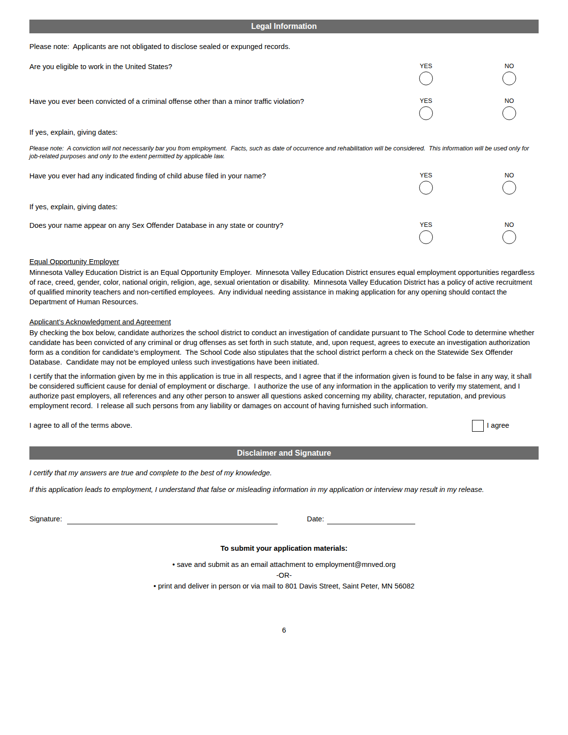Legal Information
Please note: Applicants are not obligated to disclose sealed or expunged records.
Are you eligible to work in the United States?
YES
NO
Have you ever been convicted of a criminal offense other than a minor traffic violation?
YES
NO
If yes, explain, giving dates:
Please note: A conviction will not necessarily bar you from employment. Facts, such as date of occurrence and rehabilitation will be considered. This information will be used only for job-related purposes and only to the extent permitted by applicable law.
Have you ever had any indicated finding of child abuse filed in your name?
YES
NO
If yes, explain, giving dates:
Does your name appear on any Sex Offender Database in any state or country?
YES
NO
Equal Opportunity Employer
Minnesota Valley Education District is an Equal Opportunity Employer. Minnesota Valley Education District ensures equal employment opportunities regardless of race, creed, gender, color, national origin, religion, age, sexual orientation or disability. Minnesota Valley Education District has a policy of active recruitment of qualified minority teachers and non-certified employees. Any individual needing assistance in making application for any opening should contact the Department of Human Resources.
Applicant’s Acknowledgment and Agreement
By checking the box below, candidate authorizes the school district to conduct an investigation of candidate pursuant to The School Code to determine whether candidate has been convicted of any criminal or drug offenses as set forth in such statute, and, upon request, agrees to execute an investigation authorization form as a condition for candidate’s employment. The School Code also stipulates that the school district perform a check on the Statewide Sex Offender Database. Candidate may not be employed unless such investigations have been initiated.
I certify that the information given by me in this application is true in all respects, and I agree that if the information given is found to be false in any way, it shall be considered sufficient cause for denial of employment or discharge. I authorize the use of any information in the application to verify my statement, and I authorize past employers, all references and any other person to answer all questions asked concerning my ability, character, reputation, and previous employment record. I release all such persons from any liability or damages on account of having furnished such information.
I agree to all of the terms above.
I agree
Disclaimer and Signature
I certify that my answers are true and complete to the best of my knowledge.
If this application leads to employment, I understand that false or misleading information in my application or interview may result in my release.
Signature: Date:
To submit your application materials:
• save and submit as an email attachment to employment@mnved.org
-OR-
• print and deliver in person or via mail to 801 Davis Street, Saint Peter, MN 56082
6